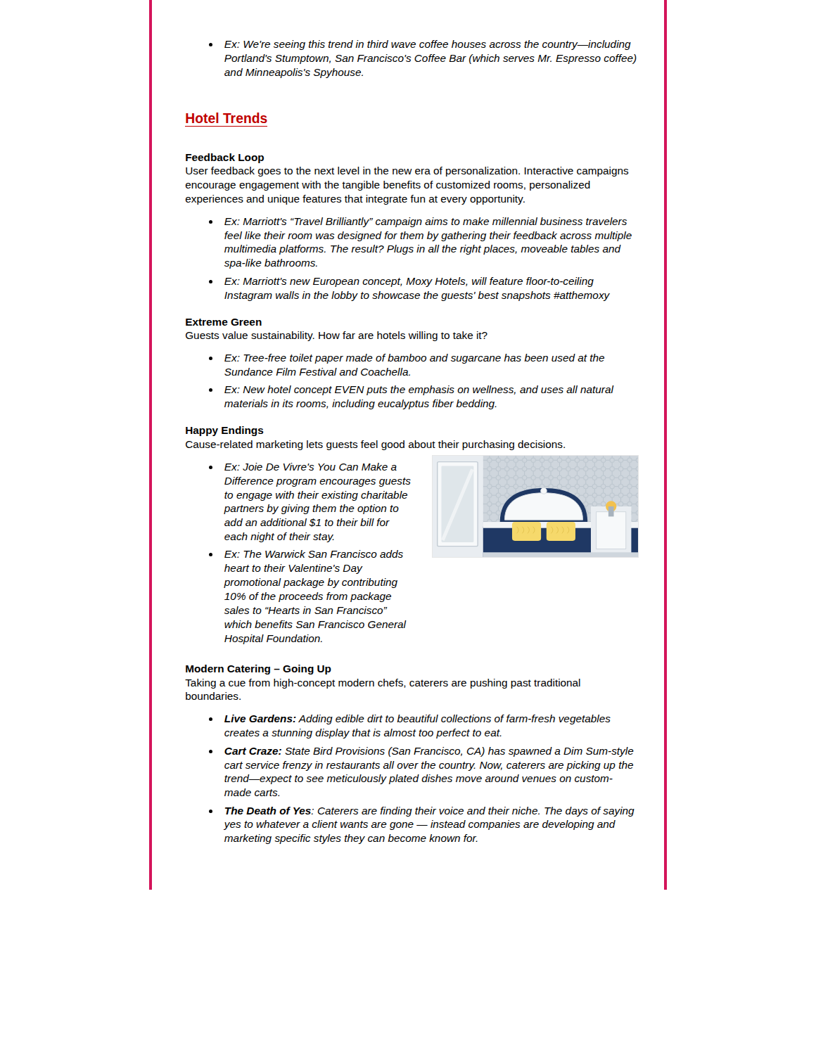Ex: We're seeing this trend in third wave coffee houses across the country—including Portland's Stumptown, San Francisco's Coffee Bar (which serves Mr. Espresso coffee) and Minneapolis's Spyhouse.
Hotel Trends
Feedback Loop
User feedback goes to the next level in the new era of personalization. Interactive campaigns encourage engagement with the tangible benefits of customized rooms, personalized experiences and unique features that integrate fun at every opportunity.
Ex: Marriott's “Travel Brilliantly” campaign aims to make millennial business travelers feel like their room was designed for them by gathering their feedback across multiple multimedia platforms. The result? Plugs in all the right places, moveable tables and spa-like bathrooms.
Ex: Marriott's new European concept, Moxy Hotels, will feature floor-to-ceiling Instagram walls in the lobby to showcase the guests' best snapshots #atthemoxy
Extreme Green
Guests value sustainability. How far are hotels willing to take it?
Ex: Tree-free toilet paper made of bamboo and sugarcane has been used at the Sundance Film Festival and Coachella.
Ex: New hotel concept EVEN puts the emphasis on wellness, and uses all natural materials in its rooms, including eucalyptus fiber bedding.
Happy Endings
Cause-related marketing lets guests feel good about their purchasing decisions.
Ex: Joie De Vivre's You Can Make a Difference program encourages guests to engage with their existing charitable partners by giving them the option to add an additional $1 to their bill for each night of their stay.
Ex: The Warwick San Francisco adds heart to their Valentine's Day promotional package by contributing 10% of the proceeds from package sales to “Hearts in San Francisco” which benefits San Francisco General Hospital Foundation.
Modern Catering – Going Up
Taking a cue from high-concept modern chefs, caterers are pushing past traditional boundaries.
Live Gardens: Adding edible dirt to beautiful collections of farm-fresh vegetables creates a stunning display that is almost too perfect to eat.
Cart Craze: State Bird Provisions (San Francisco, CA) has spawned a Dim Sum-style cart service frenzy in restaurants all over the country. Now, caterers are picking up the trend—expect to see meticulously plated dishes move around venues on custom-made carts.
The Death of Yes: Caterers are finding their voice and their niche. The days of saying yes to whatever a client wants are gone — instead companies are developing and marketing specific styles they can become known for.